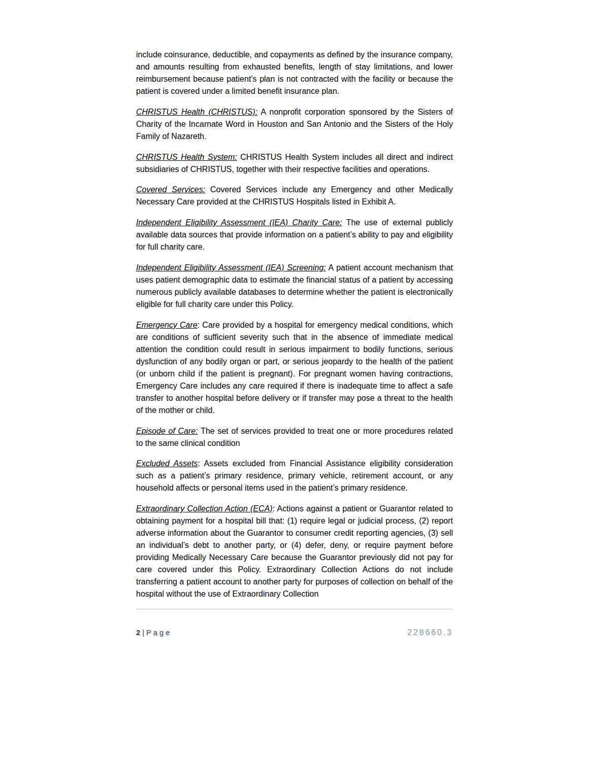include coinsurance, deductible, and copayments as defined by the insurance company, and amounts resulting from exhausted benefits, length of stay limitations, and lower reimbursement because patient’s plan is not contracted with the facility or because the patient is covered under a limited benefit insurance plan.
CHRISTUS Health (CHRISTUS): A nonprofit corporation sponsored by the Sisters of Charity of the Incarnate Word in Houston and San Antonio and the Sisters of the Holy Family of Nazareth.
CHRISTUS Health System: CHRISTUS Health System includes all direct and indirect subsidiaries of CHRISTUS, together with their respective facilities and operations.
Covered Services: Covered Services include any Emergency and other Medically Necessary Care provided at the CHRISTUS Hospitals listed in Exhibit A.
Independent Eligibility Assessment (IEA) Charity Care: The use of external publicly available data sources that provide information on a patient’s ability to pay and eligibility for full charity care.
Independent Eligibility Assessment (IEA) Screening: A patient account mechanism that uses patient demographic data to estimate the financial status of a patient by accessing numerous publicly available databases to determine whether the patient is electronically eligible for full charity care under this Policy.
Emergency Care: Care provided by a hospital for emergency medical conditions, which are conditions of sufficient severity such that in the absence of immediate medical attention the condition could result in serious impairment to bodily functions, serious dysfunction of any bodily organ or part, or serious jeopardy to the health of the patient (or unborn child if the patient is pregnant). For pregnant women having contractions, Emergency Care includes any care required if there is inadequate time to affect a safe transfer to another hospital before delivery or if transfer may pose a threat to the health of the mother or child.
Episode of Care: The set of services provided to treat one or more procedures related to the same clinical condition
Excluded Assets: Assets excluded from Financial Assistance eligibility consideration such as a patient’s primary residence, primary vehicle, retirement account, or any household affects or personal items used in the patient’s primary residence.
Extraordinary Collection Action (ECA): Actions against a patient or Guarantor related to obtaining payment for a hospital bill that: (1) require legal or judicial process, (2) report adverse information about the Guarantor to consumer credit reporting agencies, (3) sell an individual’s debt to another party, or (4) defer, deny, or require payment before providing Medically Necessary Care because the Guarantor previously did not pay for care covered under this Policy. Extraordinary Collection Actions do not include transferring a patient account to another party for purposes of collection on behalf of the hospital without the use of Extraordinary Collection
2 | P a g e 228660.3